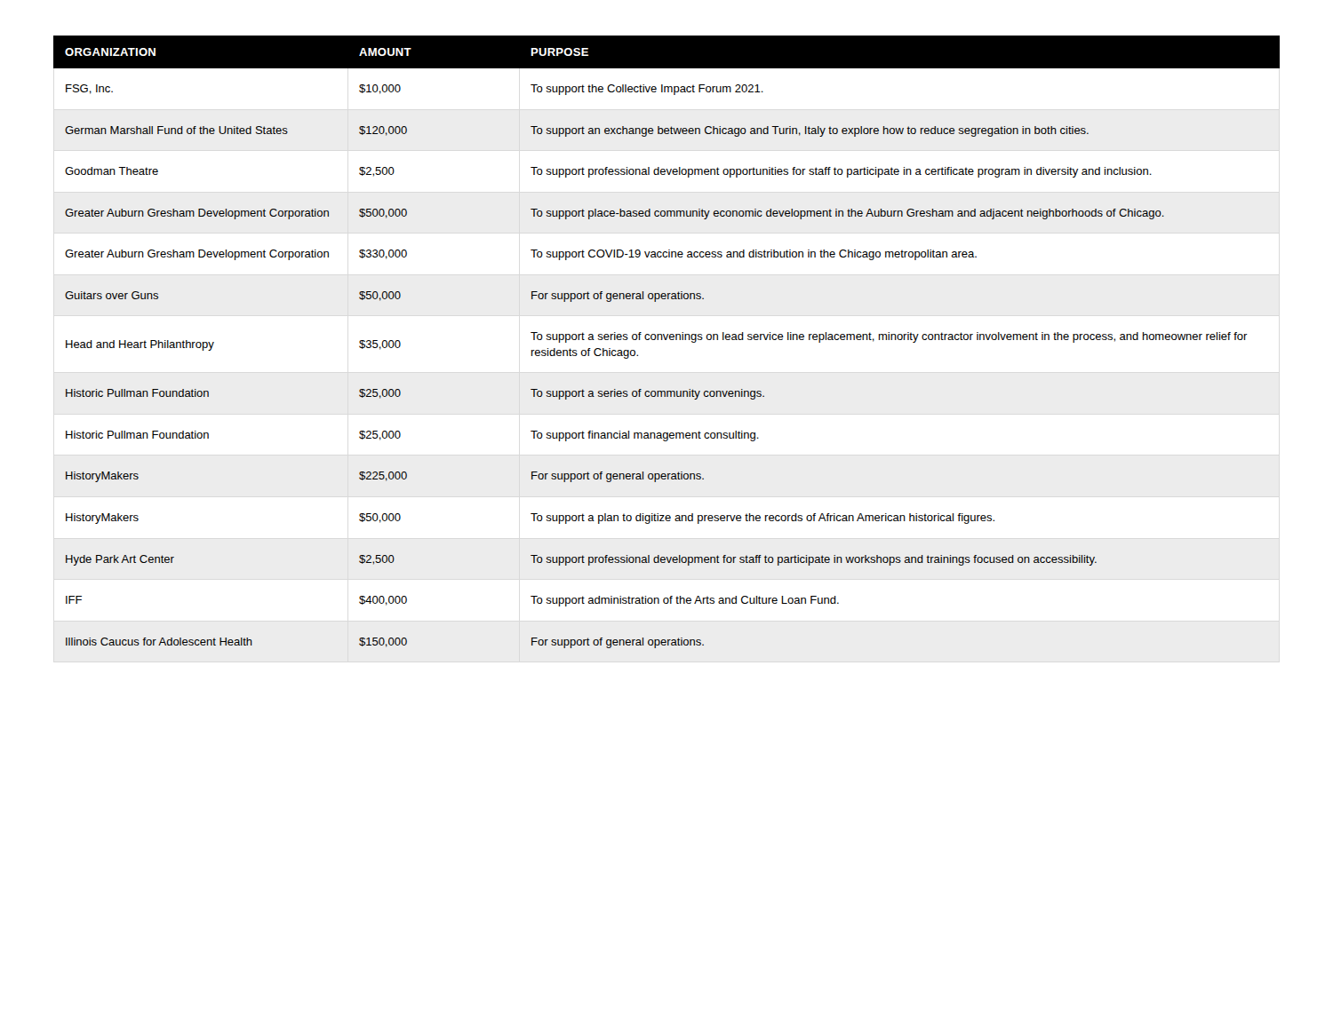| ORGANIZATION | AMOUNT | PURPOSE |
| --- | --- | --- |
| FSG, Inc. | $10,000 | To support the Collective Impact Forum 2021. |
| German Marshall Fund of the United States | $120,000 | To support an exchange between Chicago and Turin, Italy to explore how to reduce segregation in both cities. |
| Goodman Theatre | $2,500 | To support professional development opportunities for staff to participate in a certificate program in diversity and inclusion. |
| Greater Auburn Gresham Development Corporation | $500,000 | To support place-based community economic development in the Auburn Gresham and adjacent neighborhoods of Chicago. |
| Greater Auburn Gresham Development Corporation | $330,000 | To support COVID-19 vaccine access and distribution in the Chicago metropolitan area. |
| Guitars over Guns | $50,000 | For support of general operations. |
| Head and Heart Philanthropy | $35,000 | To support a series of convenings on lead service line replacement, minority contractor involvement in the process, and homeowner relief for residents of Chicago. |
| Historic Pullman Foundation | $25,000 | To support a series of community convenings. |
| Historic Pullman Foundation | $25,000 | To support financial management consulting. |
| HistoryMakers | $225,000 | For support of general operations. |
| HistoryMakers | $50,000 | To support a plan to digitize and preserve the records of African American historical figures. |
| Hyde Park Art Center | $2,500 | To support professional development for staff to participate in workshops and trainings focused on accessibility. |
| IFF | $400,000 | To support administration of the Arts and Culture Loan Fund. |
| Illinois Caucus for Adolescent Health | $150,000 | For support of general operations. |